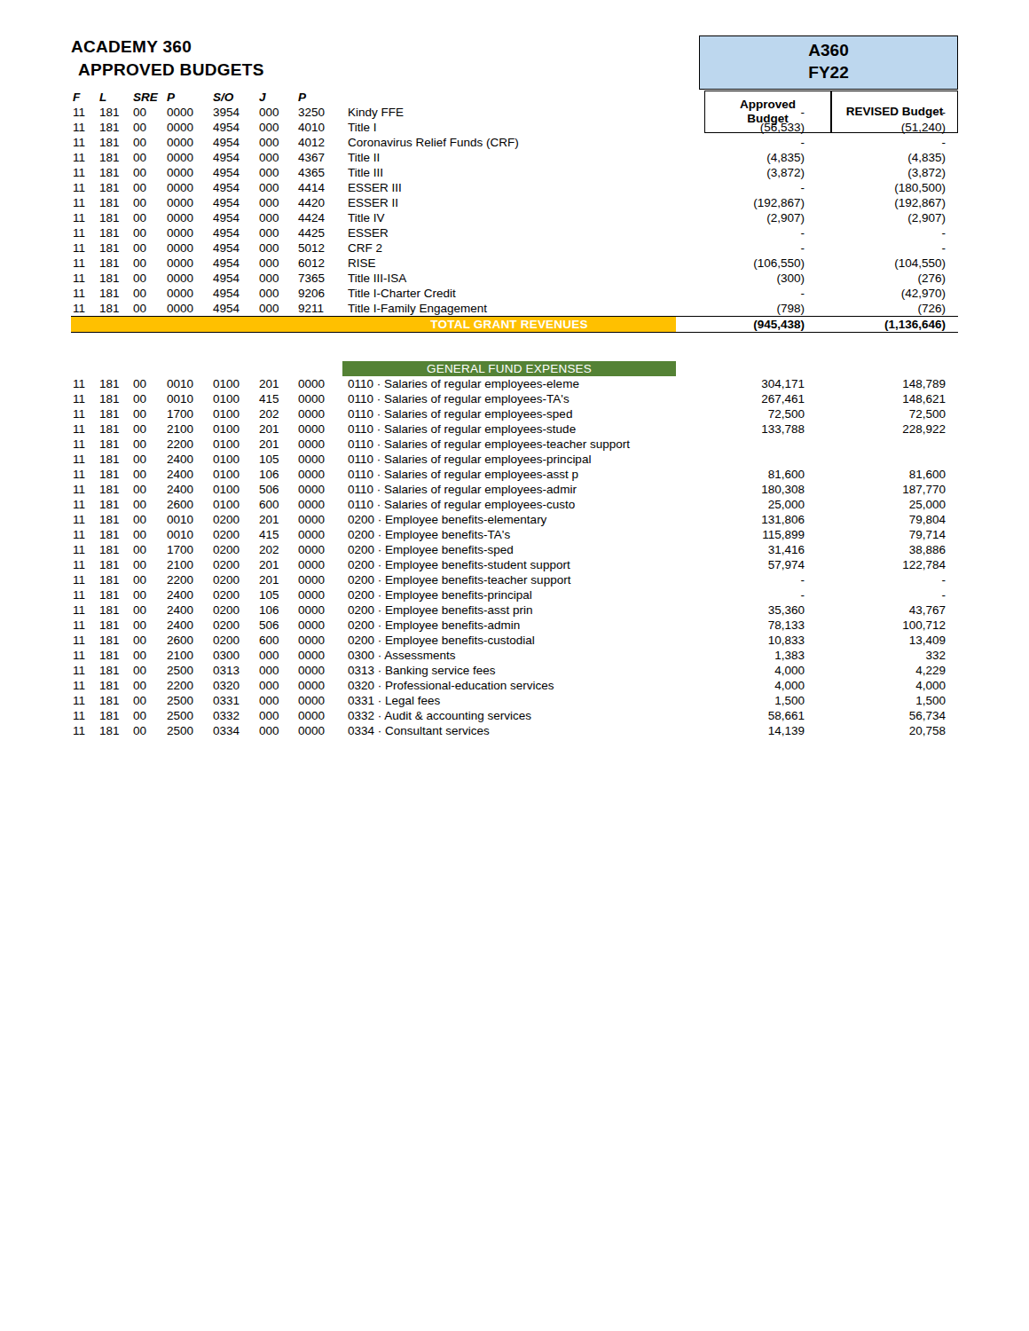ACADEMY 360
APPROVED BUDGETS
A360
FY22
Approved
Budget
REVISED Budget
| F | L | SRE | P | S/O | J | P | | | |
| 11 | 181 | 00 | 0000 | 3954 | 000 | 3250 | Kindy FFE | - | - |
| 11 | 181 | 00 | 0000 | 4954 | 000 | 4010 | Title I | (56,533) | (51,240) |
| 11 | 181 | 00 | 0000 | 4954 | 000 | 4012 | Coronavirus Relief Funds (CRF) | - | - |
| 11 | 181 | 00 | 0000 | 4954 | 000 | 4367 | Title II | (4,835) | (4,835) |
| 11 | 181 | 00 | 0000 | 4954 | 000 | 4365 | Title III | (3,872) | (3,872) |
| 11 | 181 | 00 | 0000 | 4954 | 000 | 4414 | ESSER III | - | (180,500) |
| 11 | 181 | 00 | 0000 | 4954 | 000 | 4420 | ESSER II | (192,867) | (192,867) |
| 11 | 181 | 00 | 0000 | 4954 | 000 | 4424 | Title IV | (2,907) | (2,907) |
| 11 | 181 | 00 | 0000 | 4954 | 000 | 4425 | ESSER | - | - |
| 11 | 181 | 00 | 0000 | 4954 | 000 | 5012 | CRF 2 | - | - |
| 11 | 181 | 00 | 0000 | 4954 | 000 | 6012 | RISE | (106,550) | (104,550) |
| 11 | 181 | 00 | 0000 | 4954 | 000 | 7365 | Title III-ISA | (300) | (276) |
| 11 | 181 | 00 | 0000 | 4954 | 000 | 9206 | Title I-Charter Credit | - | (42,970) |
| 11 | 181 | 00 | 0000 | 4954 | 000 | 9211 | Title I-Family Engagement | (798) | (726) |
| | TOTAL GRANT REVENUES | (945,438) | (1,136,646) |
| | GENERAL FUND EXPENSES | | |
| 11 | 181 | 00 | 0010 | 0100 | 201 | 0000 | 0110 · Salaries of regular employees-eleme | 304,171 | 148,789 |
| 11 | 181 | 00 | 0010 | 0100 | 415 | 0000 | 0110 · Salaries of regular employees-TA's | 267,461 | 148,621 |
| 11 | 181 | 00 | 1700 | 0100 | 202 | 0000 | 0110 · Salaries of regular employees-sped | 72,500 | 72,500 |
| 11 | 181 | 00 | 2100 | 0100 | 201 | 0000 | 0110 · Salaries of regular employees-stude | 133,788 | 228,922 |
| 11 | 181 | 00 | 2200 | 0100 | 201 | 0000 | 0110 · Salaries of regular employees-teacher support | | |
| 11 | 181 | 00 | 2400 | 0100 | 105 | 0000 | 0110 · Salaries of regular employees-principal | | |
| 11 | 181 | 00 | 2400 | 0100 | 106 | 0000 | 0110 · Salaries of regular employees-asst p | 81,600 | 81,600 |
| 11 | 181 | 00 | 2400 | 0100 | 506 | 0000 | 0110 · Salaries of regular employees-admir | 180,308 | 187,770 |
| 11 | 181 | 00 | 2600 | 0100 | 600 | 0000 | 0110 · Salaries of regular employees-custo | 25,000 | 25,000 |
| 11 | 181 | 00 | 0010 | 0200 | 201 | 0000 | 0200 · Employee benefits-elementary | 131,806 | 79,804 |
| 11 | 181 | 00 | 0010 | 0200 | 415 | 0000 | 0200 · Employee benefits-TA's | 115,899 | 79,714 |
| 11 | 181 | 00 | 1700 | 0200 | 202 | 0000 | 0200 · Employee benefits-sped | 31,416 | 38,886 |
| 11 | 181 | 00 | 2100 | 0200 | 201 | 0000 | 0200 · Employee benefits-student support | 57,974 | 122,784 |
| 11 | 181 | 00 | 2200 | 0200 | 201 | 0000 | 0200 · Employee benefits-teacher support | - | - |
| 11 | 181 | 00 | 2400 | 0200 | 105 | 0000 | 0200 · Employee benefits-principal | - | - |
| 11 | 181 | 00 | 2400 | 0200 | 106 | 0000 | 0200 · Employee benefits-asst prin | 35,360 | 43,767 |
| 11 | 181 | 00 | 2400 | 0200 | 506 | 0000 | 0200 · Employee benefits-admin | 78,133 | 100,712 |
| 11 | 181 | 00 | 2600 | 0200 | 600 | 0000 | 0200 · Employee benefits-custodial | 10,833 | 13,409 |
| 11 | 181 | 00 | 2100 | 0300 | 000 | 0000 | 0300 · Assessments | 1,383 | 332 |
| 11 | 181 | 00 | 2500 | 0313 | 000 | 0000 | 0313 · Banking service fees | 4,000 | 4,229 |
| 11 | 181 | 00 | 2200 | 0320 | 000 | 0000 | 0320 · Professional-education services | 4,000 | 4,000 |
| 11 | 181 | 00 | 2500 | 0331 | 000 | 0000 | 0331 · Legal fees | 1,500 | 1,500 |
| 11 | 181 | 00 | 2500 | 0332 | 000 | 0000 | 0332 · Audit & accounting services | 58,661 | 56,734 |
| 11 | 181 | 00 | 2500 | 0334 | 000 | 0000 | 0334 · Consultant services | 14,139 | 20,758 |